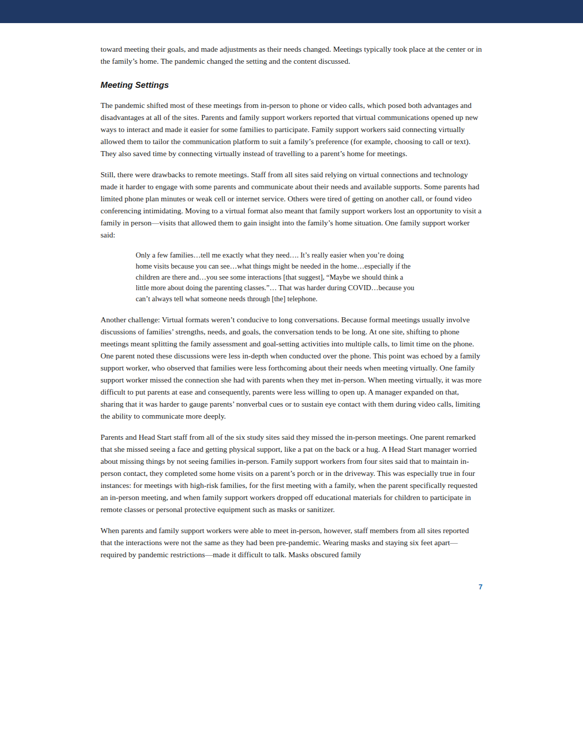toward meeting their goals, and made adjustments as their needs changed. Meetings typically took place at the center or in the family’s home. The pandemic changed the setting and the content discussed.
Meeting Settings
The pandemic shifted most of these meetings from in-person to phone or video calls, which posed both advantages and disadvantages at all of the sites. Parents and family support workers reported that virtual communications opened up new ways to interact and made it easier for some families to participate. Family support workers said connecting virtually allowed them to tailor the communication platform to suit a family’s preference (for example, choosing to call or text). They also saved time by connecting virtually instead of travelling to a parent’s home for meetings.
Still, there were drawbacks to remote meetings. Staff from all sites said relying on virtual connections and technology made it harder to engage with some parents and communicate about their needs and available supports. Some parents had limited phone plan minutes or weak cell or internet service. Others were tired of getting on another call, or found video conferencing intimidating. Moving to a virtual format also meant that family support workers lost an opportunity to visit a family in person—visits that allowed them to gain insight into the family’s home situation. One family support worker said:
Only a few families…tell me exactly what they need…. It’s really easier when you’re doing home visits because you can see…what things might be needed in the home…especially if the children are there and…you see some interactions [that suggest], “Maybe we should think a little more about doing the parenting classes.”… That was harder during COVID…because you can’t always tell what someone needs through [the] telephone.
Another challenge: Virtual formats weren’t conducive to long conversations. Because formal meetings usually involve discussions of families’ strengths, needs, and goals, the conversation tends to be long. At one site, shifting to phone meetings meant splitting the family assessment and goal-setting activities into multiple calls, to limit time on the phone. One parent noted these discussions were less in-depth when conducted over the phone. This point was echoed by a family support worker, who observed that families were less forthcoming about their needs when meeting virtually. One family support worker missed the connection she had with parents when they met in-person. When meeting virtually, it was more difficult to put parents at ease and consequently, parents were less willing to open up. A manager expanded on that, sharing that it was harder to gauge parents’ nonverbal cues or to sustain eye contact with them during video calls, limiting the ability to communicate more deeply.
Parents and Head Start staff from all of the six study sites said they missed the in-person meetings. One parent remarked that she missed seeing a face and getting physical support, like a pat on the back or a hug. A Head Start manager worried about missing things by not seeing families in-person. Family support workers from four sites said that to maintain in-person contact, they completed some home visits on a parent’s porch or in the driveway. This was especially true in four instances: for meetings with high-risk families, for the first meeting with a family, when the parent specifically requested an in-person meeting, and when family support workers dropped off educational materials for children to participate in remote classes or personal protective equipment such as masks or sanitizer.
When parents and family support workers were able to meet in-person, however, staff members from all sites reported that the interactions were not the same as they had been pre-pandemic. Wearing masks and staying six feet apart—required by pandemic restrictions—made it difficult to talk. Masks obscured family
7